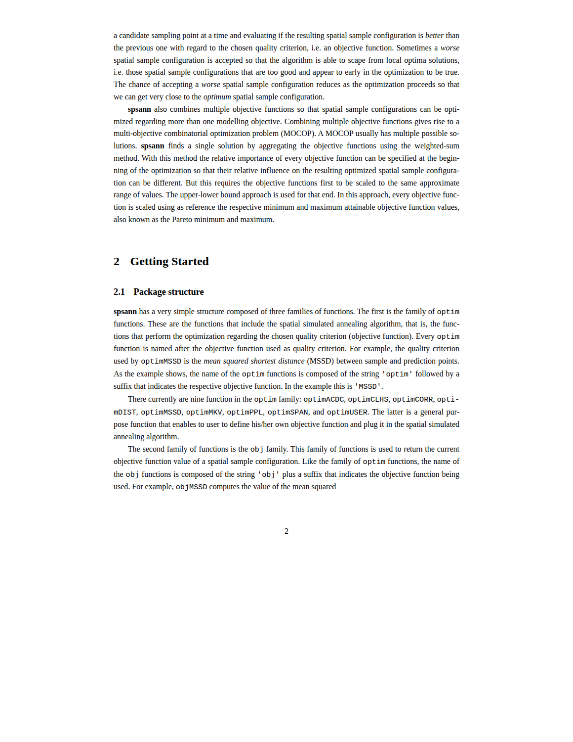a candidate sampling point at a time and evaluating if the resulting spatial sample configuration is better than the previous one with regard to the chosen quality criterion, i.e. an objective function. Sometimes a worse spatial sample configuration is accepted so that the algorithm is able to scape from local optima solutions, i.e. those spatial sample configurations that are too good and appear to early in the optimization to be true. The chance of accepting a worse spatial sample configuration reduces as the optimization proceeds so that we can get very close to the optimum spatial sample configuration.
spsann also combines multiple objective functions so that spatial sample configurations can be optimized regarding more than one modelling objective. Combining multiple objective functions gives rise to a multi-objective combinatorial optimization problem (MOCOP). A MOCOP usually has multiple possible solutions. spsann finds a single solution by aggregating the objective functions using the weighted-sum method. With this method the relative importance of every objective function can be specified at the beginning of the optimization so that their relative influence on the resulting optimized spatial sample configuration can be different. But this requires the objective functions first to be scaled to the same approximate range of values. The upper-lower bound approach is used for that end. In this approach, every objective function is scaled using as reference the respective minimum and maximum attainable objective function values, also known as the Pareto minimum and maximum.
2 Getting Started
2.1 Package structure
spsann has a very simple structure composed of three families of functions. The first is the family of optim functions. These are the functions that include the spatial simulated annealing algorithm, that is, the functions that perform the optimization regarding the chosen quality criterion (objective function). Every optim function is named after the objective function used as quality criterion. For example, the quality criterion used by optimMSSD is the mean squared shortest distance (MSSD) between sample and prediction points. As the example shows, the name of the optim functions is composed of the string 'optim' followed by a suffix that indicates the respective objective function. In the example this is 'MSSD'.
There currently are nine function in the optim family: optimACDC, optimCLHS, optimCORR, optimDIST, optimMSSD, optimMKV, optimPPL, optimSPAN, and optimUSER. The latter is a general purpose function that enables to user to define his/her own objective function and plug it in the spatial simulated annealing algorithm.
The second family of functions is the obj family. This family of functions is used to return the current objective function value of a spatial sample configuration. Like the family of optim functions, the name of the obj functions is composed of the string 'obj' plus a suffix that indicates the objective function being used. For example, objMSSD computes the value of the mean squared
2